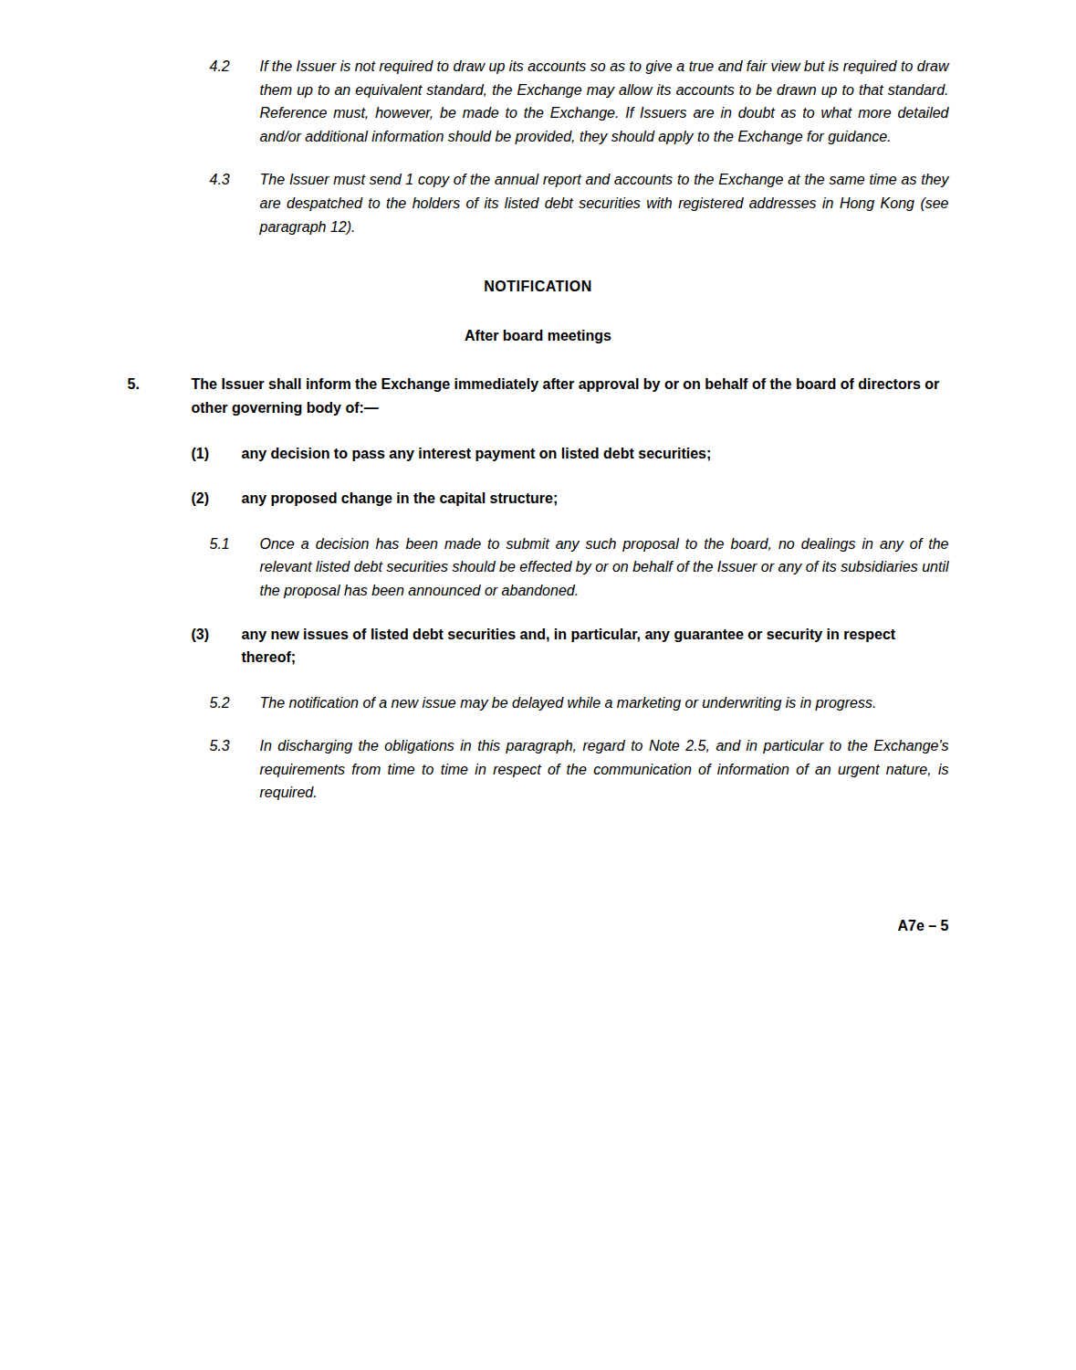4.2
If the Issuer is not required to draw up its accounts so as to give a true and fair view but is required to draw them up to an equivalent standard, the Exchange may allow its accounts to be drawn up to that standard. Reference must, however, be made to the Exchange. If Issuers are in doubt as to what more detailed and/or additional information should be provided, they should apply to the Exchange for guidance.
4.3
The Issuer must send 1 copy of the annual report and accounts to the Exchange at the same time as they are despatched to the holders of its listed debt securities with registered addresses in Hong Kong (see paragraph 12).
NOTIFICATION
After board meetings
5.
The Issuer shall inform the Exchange immediately after approval by or on behalf of the board of directors or other governing body of:—
(1)
any decision to pass any interest payment on listed debt securities;
(2)
any proposed change in the capital structure;
5.1
Once a decision has been made to submit any such proposal to the board, no dealings in any of the relevant listed debt securities should be effected by or on behalf of the Issuer or any of its subsidiaries until the proposal has been announced or abandoned.
(3)
any new issues of listed debt securities and, in particular, any guarantee or security in respect thereof;
5.2
The notification of a new issue may be delayed while a marketing or underwriting is in progress.
5.3
In discharging the obligations in this paragraph, regard to Note 2.5, and in particular to the Exchange's requirements from time to time in respect of the communication of information of an urgent nature, is required.
A7e – 5